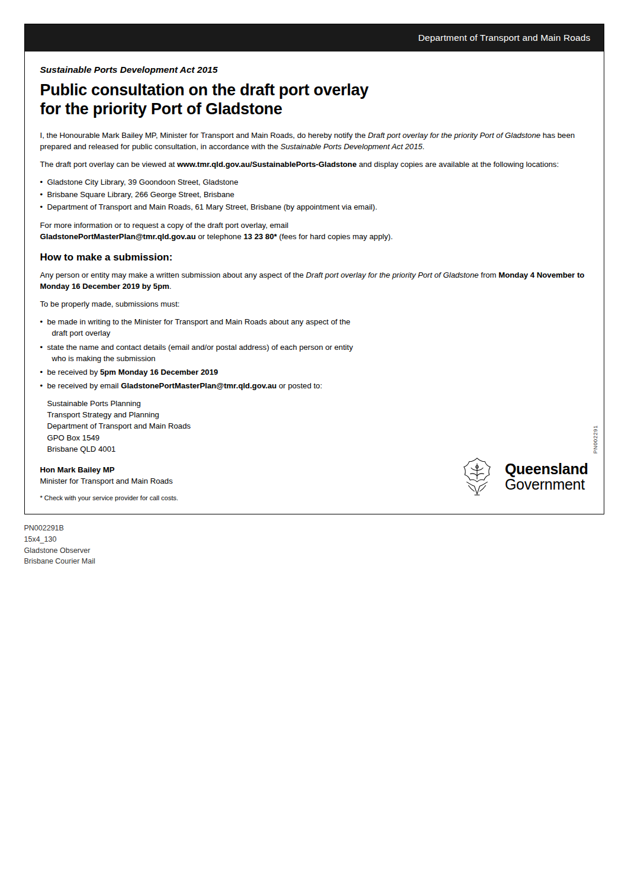Department of Transport and Main Roads
Sustainable Ports Development Act 2015
Public consultation on the draft port overlay
for the priority Port of Gladstone
I, the Honourable Mark Bailey MP, Minister for Transport and Main Roads, do hereby notify the Draft port overlay for the priority Port of Gladstone has been prepared and released for public consultation, in accordance with the Sustainable Ports Development Act 2015.
The draft port overlay can be viewed at www.tmr.qld.gov.au/SustainablePorts-Gladstone and display copies are available at the following locations:
Gladstone City Library, 39 Goondoon Street, Gladstone
Brisbane Square Library, 266 George Street, Brisbane
Department of Transport and Main Roads, 61 Mary Street, Brisbane (by appointment via email).
For more information or to request a copy of the draft port overlay, email
GladstonePortMasterPlan@tmr.qld.gov.au or telephone 13 23 80* (fees for hard copies may apply).
How to make a submission:
Any person or entity may make a written submission about any aspect of the Draft port overlay for the priority Port of Gladstone from Monday 4 November to Monday 16 December 2019 by 5pm.
To be properly made, submissions must:
be made in writing to the Minister for Transport and Main Roads about any aspect of thedraft port overlay
state the name and contact details (email and/or postal address) of each person or entitywho is making the submission
be received by 5pm Monday 16 December 2019
be received by email GladstonePortMasterPlan@tmr.qld.gov.au or posted to:
Sustainable Ports Planning
Transport Strategy and Planning
Department of Transport and Main Roads
GPO Box 1549
Brisbane QLD 4001
Hon Mark Bailey MP
Minister for Transport and Main Roads
* Check with your service provider for call costs.
PN002291
Queensland
Government
PN002291B
15x4_130
Gladstone Observer
Brisbane Courier Mail